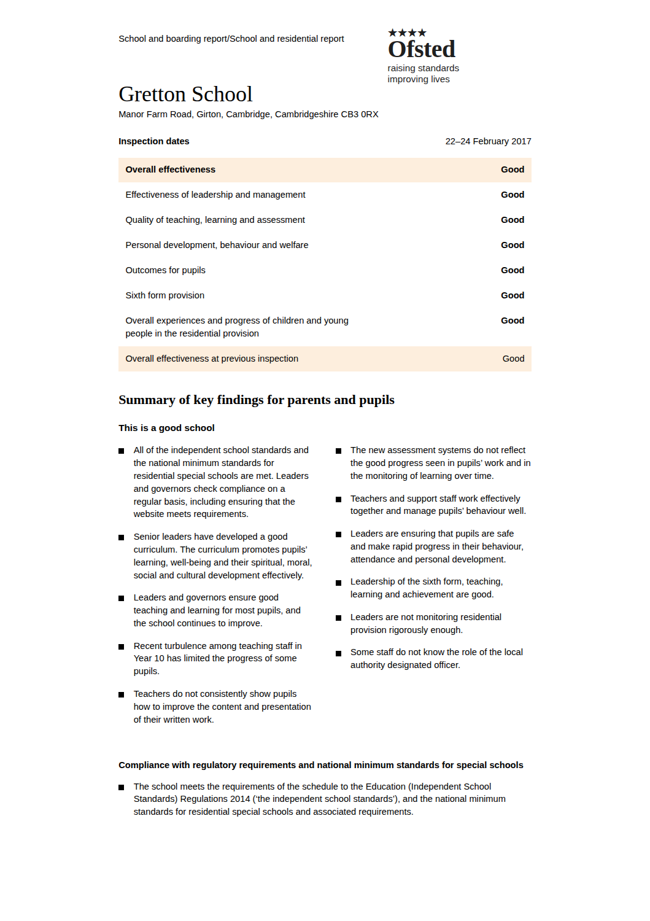★★★★
Ofsted
raising standards
improving lives
School and boarding report/School and residential report
Gretton School
Manor Farm Road, Girton, Cambridge, Cambridgeshire CB3 0RX
Inspection dates 22–24 February 2017
| Overall effectiveness | Good |
| Effectiveness of leadership and management | Good |
| Quality of teaching, learning and assessment | Good |
| Personal development, behaviour and welfare | Good |
| Outcomes for pupils | Good |
| Sixth form provision | Good |
| Overall experiences and progress of children and young people in the residential provision | Good |
| Overall effectiveness at previous inspection | Good |
Summary of key findings for parents and pupils
This is a good school
All of the independent school standards and the national minimum standards for residential special schools are met. Leaders and governors check compliance on a regular basis, including ensuring that the website meets requirements.
Senior leaders have developed a good curriculum. The curriculum promotes pupils’ learning, well-being and their spiritual, moral, social and cultural development effectively.
Leaders and governors ensure good teaching and learning for most pupils, and the school continues to improve.
Recent turbulence among teaching staff in Year 10 has limited the progress of some pupils.
Teachers do not consistently show pupils how to improve the content and presentation of their written work.
The new assessment systems do not reflect the good progress seen in pupils’ work and in the monitoring of learning over time.
Teachers and support staff work effectively together and manage pupils’ behaviour well.
Leaders are ensuring that pupils are safe and make rapid progress in their behaviour, attendance and personal development.
Leadership of the sixth form, teaching, learning and achievement are good.
Leaders are not monitoring residential provision rigorously enough.
Some staff do not know the role of the local authority designated officer.
Compliance with regulatory requirements and national minimum standards for special schools
The school meets the requirements of the schedule to the Education (Independent School Standards) Regulations 2014 (‘the independent school standards’), and the national minimum standards for residential special schools and associated requirements.